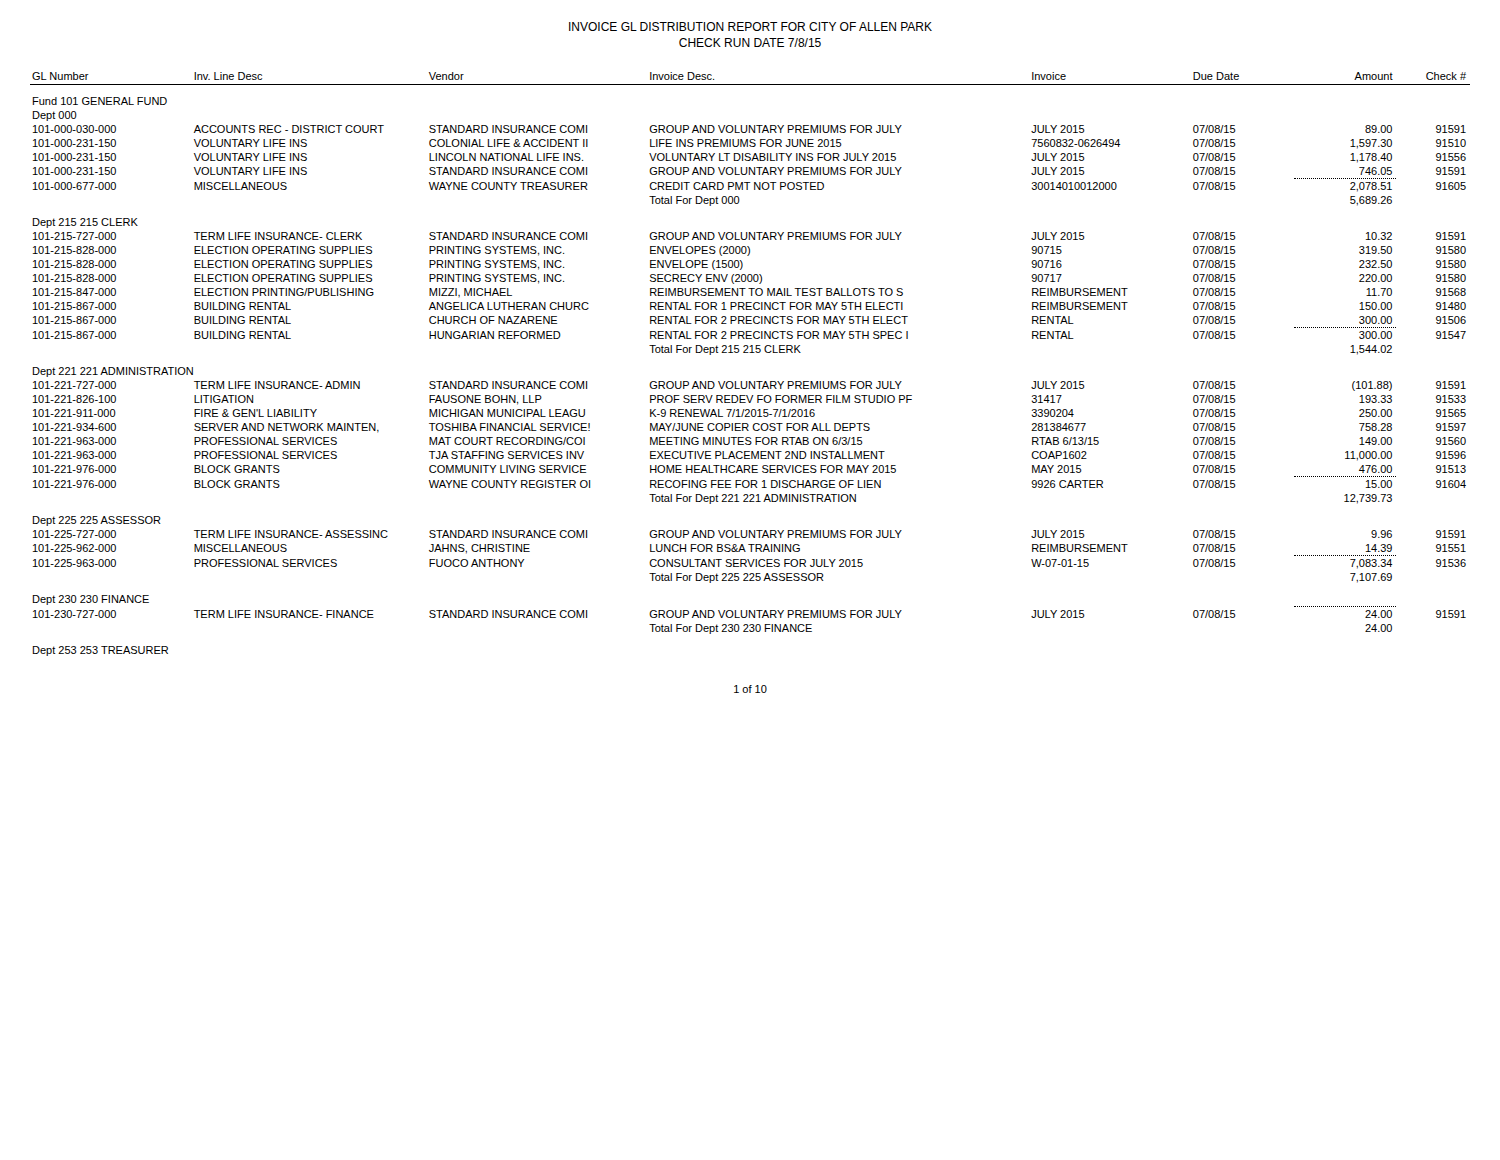INVOICE GL DISTRIBUTION REPORT FOR CITY OF ALLEN PARK
CHECK RUN DATE 7/8/15
| GL Number | Inv. Line Desc | Vendor | Invoice Desc. | Invoice | Due Date | Amount | Check # |
| --- | --- | --- | --- | --- | --- | --- | --- |
| Fund 101 GENERAL FUND |
| Dept 000 |
| 101-000-030-000 | ACCOUNTS REC - DISTRICT COURT | STANDARD INSURANCE COMI | GROUP AND VOLUNTARY PREMIUMS FOR JULY | JULY 2015 | 07/08/15 | 89.00 | 91591 |
| 101-000-231-150 | VOLUNTARY LIFE INS | COLONIAL LIFE & ACCIDENT II | LIFE INS PREMIUMS FOR JUNE 2015 | 7560832-0626494 | 07/08/15 | 1,597.30 | 91510 |
| 101-000-231-150 | VOLUNTARY LIFE INS | LINCOLN NATIONAL LIFE INS. | VOLUNTARY LT DISABILITY INS FOR JULY 2015 | JULY 2015 | 07/08/15 | 1,178.40 | 91556 |
| 101-000-231-150 | VOLUNTARY LIFE INS | STANDARD INSURANCE COMI | GROUP AND VOLUNTARY PREMIUMS FOR JULY | JULY 2015 | 07/08/15 | 746.05 | 91591 |
| 101-000-677-000 | MISCELLANEOUS | WAYNE COUNTY TREASURER | CREDIT CARD PMT NOT POSTED | 30014010012000 | 07/08/15 | 2,078.51 | 91605 |
| | | | Total For Dept 000 | | | 5,689.26 | |
| Dept 215 215 CLERK |
| 101-215-727-000 | TERM LIFE INSURANCE- CLERK | STANDARD INSURANCE COMI | GROUP AND VOLUNTARY PREMIUMS FOR JULY | JULY 2015 | 07/08/15 | 10.32 | 91591 |
| 101-215-828-000 | ELECTION OPERATING SUPPLIES | PRINTING SYSTEMS, INC. | ENVELOPES (2000) | 90715 | 07/08/15 | 319.50 | 91580 |
| 101-215-828-000 | ELECTION OPERATING SUPPLIES | PRINTING SYSTEMS, INC. | ENVELOPE (1500) | 90716 | 07/08/15 | 232.50 | 91580 |
| 101-215-828-000 | ELECTION OPERATING SUPPLIES | PRINTING SYSTEMS, INC. | SECRECY ENV (2000) | 90717 | 07/08/15 | 220.00 | 91580 |
| 101-215-847-000 | ELECTION PRINTING/PUBLISHING | MIZZI, MICHAEL | REIMBURSEMENT TO MAIL TEST BALLOTS TO S | REIMBURSEMENT | 07/08/15 | 11.70 | 91568 |
| 101-215-867-000 | BUILDING RENTAL | ANGELICA LUTHERAN CHURC | RENTAL FOR 1 PRECINCT FOR MAY 5TH ELECTI | REIMBURSEMENT | 07/08/15 | 150.00 | 91480 |
| 101-215-867-000 | BUILDING RENTAL | CHURCH OF NAZARENE | RENTAL FOR 2 PRECINCTS FOR MAY 5TH ELECT | RENTAL | 07/08/15 | 300.00 | 91506 |
| 101-215-867-000 | BUILDING RENTAL | HUNGARIAN REFORMED | RENTAL FOR 2 PRECINCTS FOR MAY 5TH SPEC I | RENTAL | 07/08/15 | 300.00 | 91547 |
| | | | Total For Dept 215 215 CLERK | | | 1,544.02 | |
| Dept 221 221 ADMINISTRATION |
| 101-221-727-000 | TERM LIFE INSURANCE- ADMIN | STANDARD INSURANCE COMI | GROUP AND VOLUNTARY PREMIUMS FOR JULY | JULY 2015 | 07/08/15 | (101.88) | 91591 |
| 101-221-826-100 | LITIGATION | FAUSONE BOHN, LLP | PROF SERV REDEV FO FORMER FILM STUDIO PF | 31417 | 07/08/15 | 193.33 | 91533 |
| 101-221-911-000 | FIRE & GEN'L LIABILITY | MICHIGAN MUNICIPAL LEAGU | K-9 RENEWAL 7/1/2015-7/1/2016 | 3390204 | 07/08/15 | 250.00 | 91565 |
| 101-221-934-600 | SERVER AND NETWORK MAINTEN, | TOSHIBA FINANCIAL SERVICE! | MAY/JUNE COPIER COST FOR ALL DEPTS | 281384677 | 07/08/15 | 758.28 | 91597 |
| 101-221-963-000 | PROFESSIONAL SERVICES | MAT COURT RECORDING/COI | MEETING MINUTES FOR RTAB ON 6/3/15 | RTAB 6/13/15 | 07/08/15 | 149.00 | 91560 |
| 101-221-963-000 | PROFESSIONAL SERVICES | TJA STAFFING SERVICES INV | EXECUTIVE PLACEMENT 2ND INSTALLMENT | COAP1602 | 07/08/15 | 11,000.00 | 91596 |
| 101-221-976-000 | BLOCK GRANTS | COMMUNITY LIVING SERVICE | HOME HEALTHCARE SERVICES FOR MAY 2015 | MAY 2015 | 07/08/15 | 476.00 | 91513 |
| 101-221-976-000 | BLOCK GRANTS | WAYNE COUNTY REGISTER OI | RECOFING FEE FOR 1 DISCHARGE OF LIEN | 9926 CARTER | 07/08/15 | 15.00 | 91604 |
| | | | Total For Dept 221 221 ADMINISTRATION | | | 12,739.73 | |
| Dept 225 225 ASSESSOR |
| 101-225-727-000 | TERM LIFE INSURANCE- ASSESSINC | STANDARD INSURANCE COMI | GROUP AND VOLUNTARY PREMIUMS FOR JULY | JULY 2015 | 07/08/15 | 9.96 | 91591 |
| 101-225-962-000 | MISCELLANEOUS | JAHNS, CHRISTINE | LUNCH FOR BS&A TRAINING | REIMBURSEMENT | 07/08/15 | 14.39 | 91551 |
| 101-225-963-000 | PROFESSIONAL SERVICES | FUOCO ANTHONY | CONSULTANT SERVICES FOR JULY 2015 | W-07-01-15 | 07/08/15 | 7,083.34 | 91536 |
| | | | Total For Dept 225 225 ASSESSOR | | | 7,107.69 | |
| Dept 230 230 FINANCE |
| 101-230-727-000 | TERM LIFE INSURANCE- FINANCE | STANDARD INSURANCE COMI | GROUP AND VOLUNTARY PREMIUMS FOR JULY | JULY 2015 | 07/08/15 | 24.00 | 91591 |
| | | | Total For Dept 230 230 FINANCE | | | 24.00 | |
| Dept 253 253 TREASURER |
1 of 10